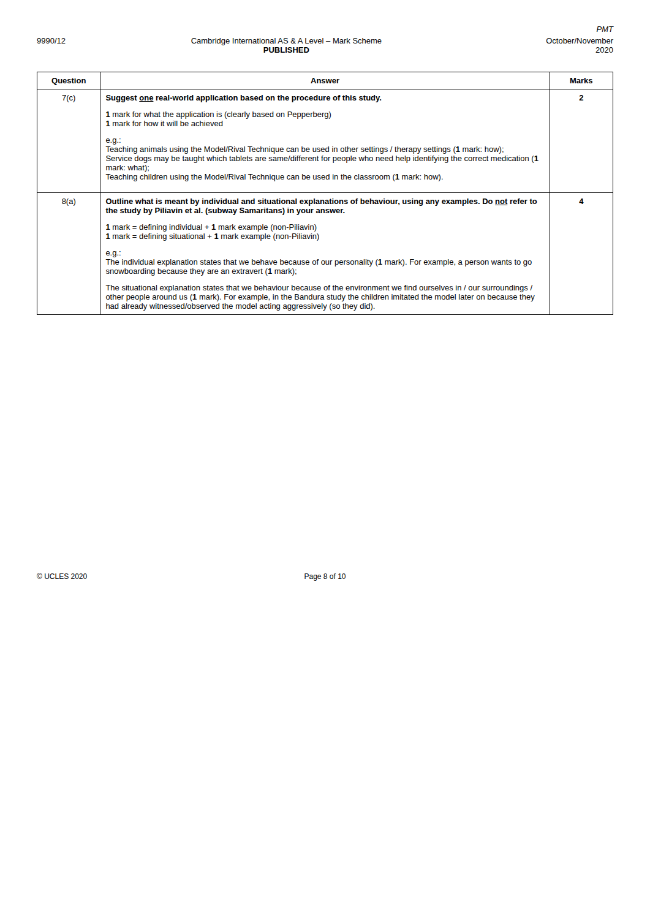PMT
| 9990/12 | Cambridge International AS & A Level – Mark Scheme PUBLISHED | October/November 2020 |
| Question | Answer | Marks |
| --- | --- | --- |
| 7(c) | Suggest one real-world application based on the procedure of this study. 1 mark for what the application is (clearly based on Pepperberg) 1 mark for how it will be achieved e.g.: Teaching animals using the Model/Rival Technique can be used in other settings / therapy settings ( 1 mark: how); Service dogs may be taught which tablets are same/different for people who need help identifying the correct medication ( 1 mark: what); Teaching children using the Model/Rival Technique can be used in the classroom ( 1 mark: how). | 2 |
| 8(a) | Outline what is meant by individual and situational explanations of behaviour, using any examples. Do not refer to the study by Piliavin et al. (subway Samaritans) in your answer. 1 mark = defining individual + 1 mark example (non-Piliavin) 1 mark = defining situational + 1 mark example (non-Piliavin) e.g.: The individual explanation states that we behave because of our personality ( 1 mark). For example, a person wants to go snowboarding because they are an extravert ( 1 mark); The situational explanation states that we behaviour because of the environment we find ourselves in / our surroundings / other people around us ( 1 mark). For example, in the Bandura study the children imitated the model later on because they had already witnessed/observed the model acting aggressively (so they did). | 4 |
© UCLES 2020
Page 8 of 10